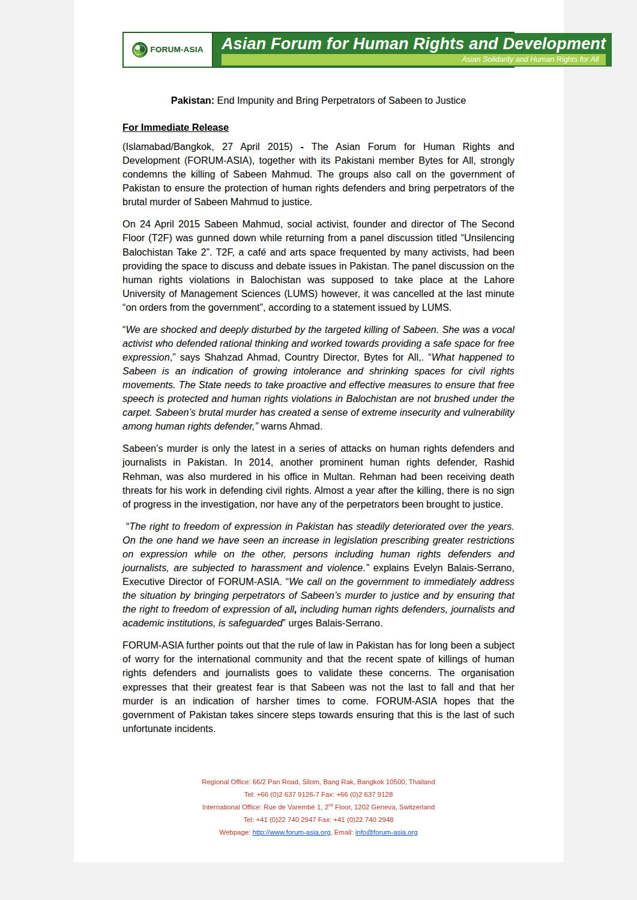FORUM-ASIA
Asian Forum for Human Rights and Development
Asian Solidarity and Human Rights for All
Pakistan: End Impunity and Bring Perpetrators of Sabeen to Justice
For Immediate Release
(Islamabad/Bangkok, 27 April 2015) - The Asian Forum for Human Rights and Development (FORUM-ASIA), together with its Pakistani member Bytes for All, strongly condemns the killing of Sabeen Mahmud. The groups also call on the government of Pakistan to ensure the protection of human rights defenders and bring perpetrators of the brutal murder of Sabeen Mahmud to justice.
On 24 April 2015 Sabeen Mahmud, social activist, founder and director of The Second Floor (T2F) was gunned down while returning from a panel discussion titled “Unsilencing Balochistan Take 2”. T2F, a café and arts space frequented by many activists, had been providing the space to discuss and debate issues in Pakistan. The panel discussion on the human rights violations in Balochistan was supposed to take place at the Lahore University of Management Sciences (LUMS) however, it was cancelled at the last minute “on orders from the government”, according to a statement issued by LUMS.
“We are shocked and deeply disturbed by the targeted killing of Sabeen. She was a vocal activist who defended rational thinking and worked towards providing a safe space for free expression,” says Shahzad Ahmad, Country Director, Bytes for All,. “What happened to Sabeen is an indication of growing intolerance and shrinking spaces for civil rights movements. The State needs to take proactive and effective measures to ensure that free speech is protected and human rights violations in Balochistan are not brushed under the carpet. Sabeen’s brutal murder has created a sense of extreme insecurity and vulnerability among human rights defender,” warns Ahmad.
Sabeen’s murder is only the latest in a series of attacks on human rights defenders and journalists in Pakistan. In 2014, another prominent human rights defender, Rashid Rehman, was also murdered in his office in Multan. Rehman had been receiving death threats for his work in defending civil rights. Almost a year after the killing, there is no sign of progress in the investigation, nor have any of the perpetrators been brought to justice.
“The right to freedom of expression in Pakistan has steadily deteriorated over the years. On the one hand we have seen an increase in legislation prescribing greater restrictions on expression while on the other, persons including human rights defenders and journalists, are subjected to harassment and violence.” explains Evelyn Balais-Serrano, Executive Director of FORUM-ASIA. “We call on the government to immediately address the situation by bringing perpetrators of Sabeen’s murder to justice and by ensuring that the right to freedom of expression of all, including human rights defenders, journalists and academic institutions, is safeguarded” urges Balais-Serrano.
FORUM-ASIA further points out that the rule of law in Pakistan has for long been a subject of worry for the international community and that the recent spate of killings of human rights defenders and journalists goes to validate these concerns. The organisation expresses that their greatest fear is that Sabeen was not the last to fall and that her murder is an indication of harsher times to come. FORUM-ASIA hopes that the government of Pakistan takes sincere steps towards ensuring that this is the last of such unfortunate incidents.
Regional Office: 66/2 Pan Road, Silom, Bang Rak, Bangkok 10500, Thailand
Tel: +66 (0)2 637 9126-7 Fax: +66 (0)2 637 9128
International Office: Rue de Varembé 1, 2nd Floor, 1202 Geneva, Switzerland
Tel: +41 (0)22 740 2947 Fax: +41 (0)22 740 2948
Webpage: http://www.forum-asia.org, Email: info@forum-asia.org